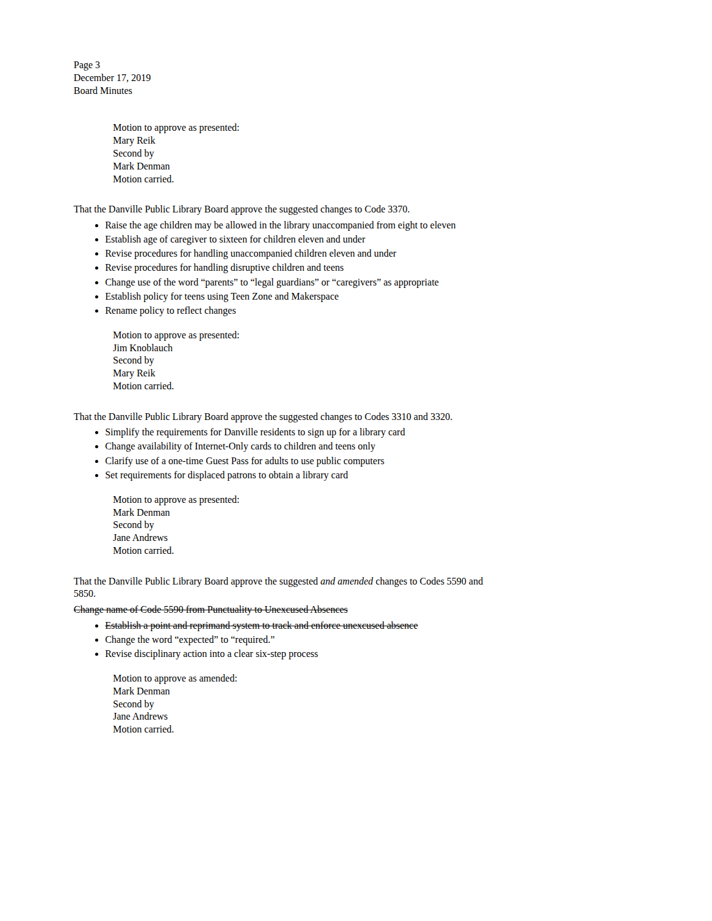Page 3
December 17, 2019
Board Minutes
Motion to approve as presented:
Mary Reik
Second by
Mark Denman
Motion carried.
That the Danville Public Library Board approve the suggested changes to Code 3370.
Raise the age children may be allowed in the library unaccompanied from eight to eleven
Establish age of caregiver to sixteen for children eleven and under
Revise procedures for handling unaccompanied children eleven and under
Revise procedures for handling disruptive children and teens
Change use of the word “parents” to “legal guardians” or “caregivers” as appropriate
Establish policy for teens using Teen Zone and Makerspace
Rename policy to reflect changes
Motion to approve as presented:
Jim Knoblauch
Second by
Mary Reik
Motion carried.
That the Danville Public Library Board approve the suggested changes to Codes 3310 and 3320.
Simplify the requirements for Danville residents to sign up for a library card
Change availability of Internet-Only cards to children and teens only
Clarify use of a one-time Guest Pass for adults to use public computers
Set requirements for displaced patrons to obtain a library card
Motion to approve as presented:
Mark Denman
Second by
Jane Andrews
Motion carried.
That the Danville Public Library Board approve the suggested and amended changes to Codes 5590 and 5850.
Change name of Code 5590 from Punctuality to Unexcused Absences
Establish a point and reprimand system to track and enforce unexcused absence
Change the word “expected” to “required.”
Revise disciplinary action into a clear six-step process
Motion to approve as amended:
Mark Denman
Second by
Jane Andrews
Motion carried.